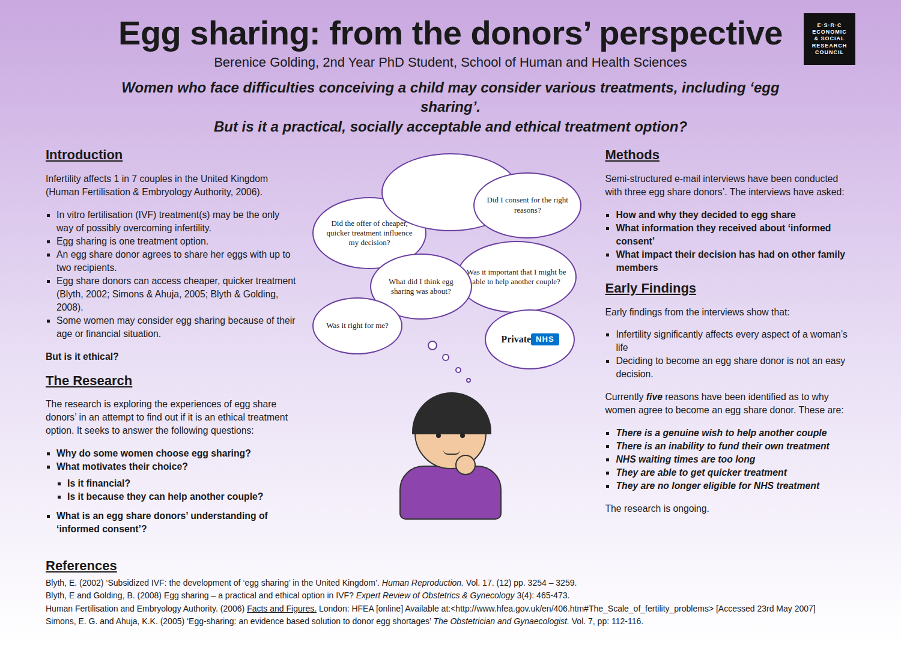E·S·R·C
ECONOMIC
& SOCIAL
RESEARCH
COUNCIL
Egg sharing: from the donors’ perspective
Berenice Golding, 2nd Year PhD Student, School of Human and Health Sciences
Women who face difficulties conceiving a child may consider various treatments, including ‘egg sharing’.
But is it a practical, socially acceptable and ethical treatment option?
Introduction
Infertility affects 1 in 7 couples in the United Kingdom (Human Fertilisation & Embryology Authority, 2006).
In vitro fertilisation (IVF) treatment(s) may be the only way of possibly overcoming infertility.
Egg sharing is one treatment option.
An egg share donor agrees to share her eggs with up to two recipients.
Egg share donors can access cheaper, quicker treatment (Blyth, 2002; Simons & Ahuja, 2005; Blyth & Golding, 2008).
Some women may consider egg sharing because of their age or financial situation.
But is it ethical?
The Research
The research is exploring the experiences of egg share donors’ in an attempt to find out if it is an ethical treatment option. It seeks to answer the following questions:
Why do some women choose egg sharing?
What motivates their choice?
Is it financial?
Is it because they can help another couple?
What is an egg share donors’ understanding of ‘informed consent’?
Did the offer of cheaper, quicker treatment influence my decision?
Did I consent for the right reasons?
Was it important that I might be able to help another couple?
What did I think egg sharing was about?
Was it right for me?
Private
NHS
Methods
Semi-structured e-mail interviews have been conducted with three egg share donors’. The interviews have asked:
How and why they decided to egg share
What information they received about ‘informed consent’
What impact their decision has had on other family members
Early Findings
Early findings from the interviews show that:
Infertility significantly affects every aspect of a woman’s life
Deciding to become an egg share donor is not an easy decision.
Currently five reasons have been identified as to why women agree to become an egg share donor. These are:
There is a genuine wish to help another couple
There is an inability to fund their own treatment
NHS waiting times are too long
They are able to get quicker treatment
They are no longer eligible for NHS treatment
The research is ongoing.
References
Blyth, E. (2002) ‘Subsidized IVF: the development of ‘egg sharing’ in the United Kingdom’. Human Reproduction. Vol. 17. (12) pp. 3254 – 3259.
Blyth, E and Golding, B. (2008) Egg sharing – a practical and ethical option in IVF? Expert Review of Obstetrics & Gynecology 3(4): 465-473.
Human Fertilisation and Embryology Authority. (2006) Facts and Figures. London: HFEA [online] Available at:<http://www.hfea.gov.uk/en/406.htm#The_Scale_of_fertility_problems> [Accessed 23rd May 2007]
Simons, E. G. and Ahuja, K.K. (2005) ‘Egg-sharing: an evidence based solution to donor egg shortages’ The Obstetrician and Gynaecologist. Vol. 7, pp: 112-116.